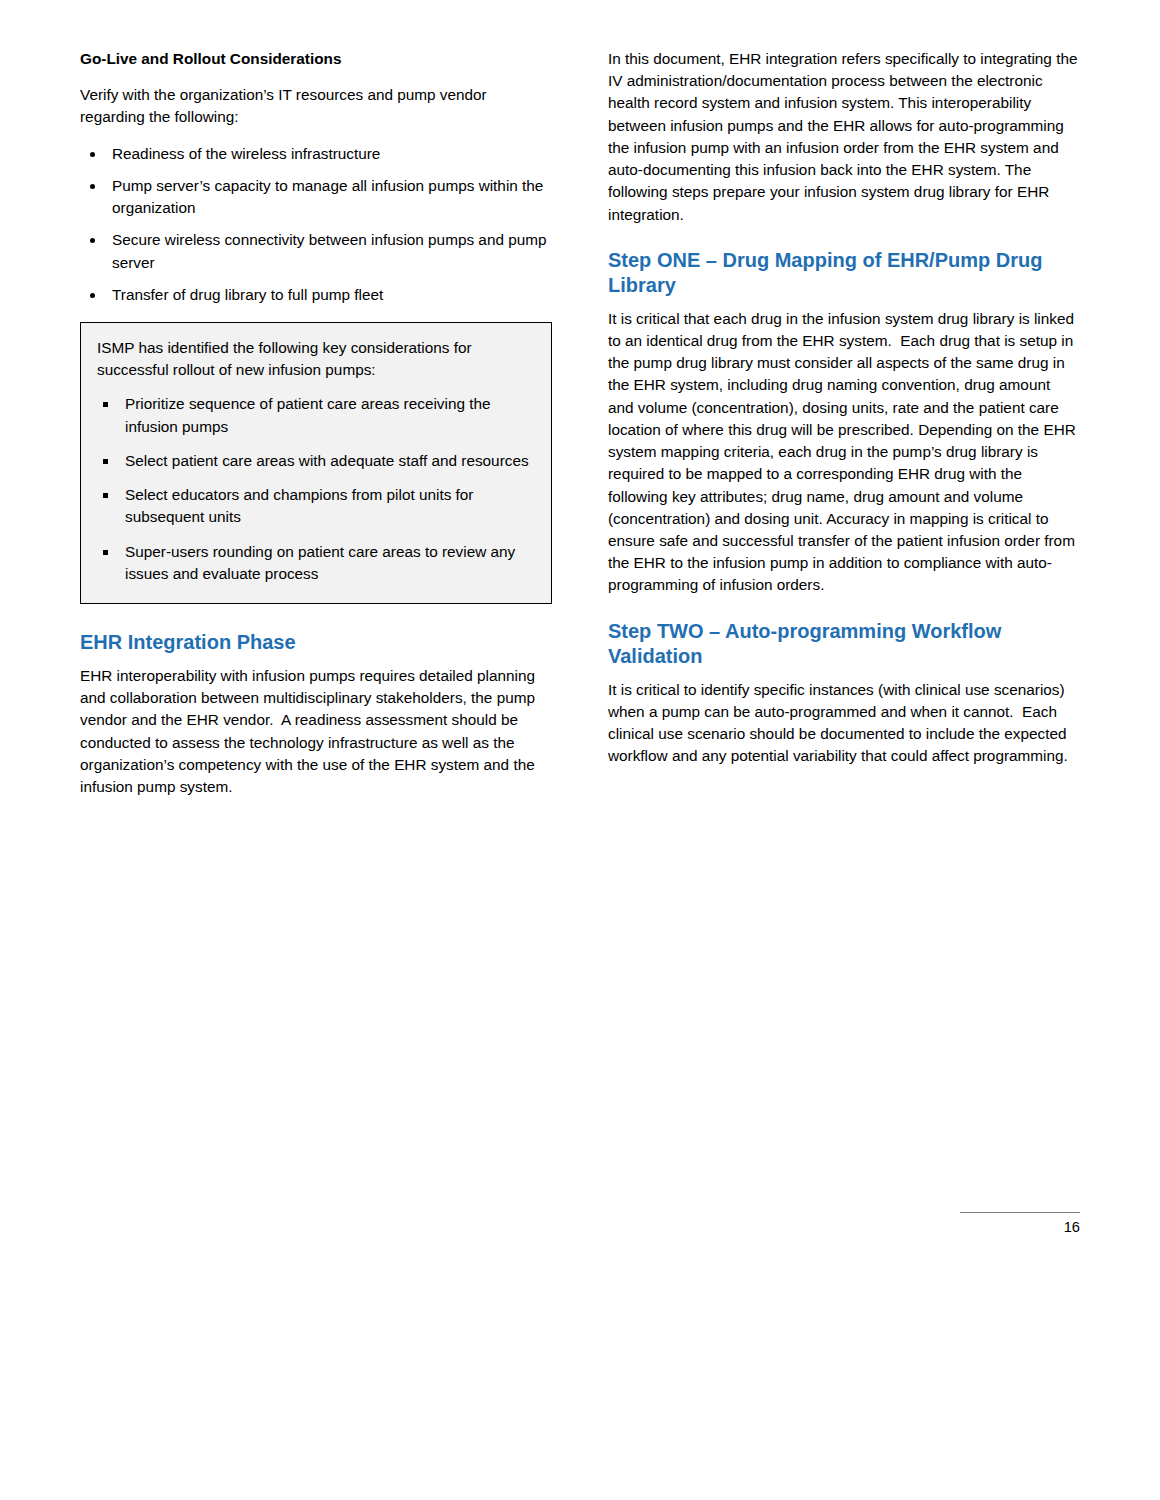Go-Live and Rollout Considerations
Verify with the organization’s IT resources and pump vendor regarding the following:
Readiness of the wireless infrastructure
Pump server’s capacity to manage all infusion pumps within the organization
Secure wireless connectivity between infusion pumps and pump server
Transfer of drug library to full pump fleet
ISMP has identified the following key considerations for successful rollout of new infusion pumps:
Prioritize sequence of patient care areas receiving the infusion pumps
Select patient care areas with adequate staff and resources
Select educators and champions from pilot units for subsequent units
Super-users rounding on patient care areas to review any issues and evaluate process
EHR Integration Phase
EHR interoperability with infusion pumps requires detailed planning and collaboration between multidisciplinary stakeholders, the pump vendor and the EHR vendor. A readiness assessment should be conducted to assess the technology infrastructure as well as the organization’s competency with the use of the EHR system and the infusion pump system.
In this document, EHR integration refers specifically to integrating the IV administration/documentation process between the electronic health record system and infusion system. This interoperability between infusion pumps and the EHR allows for auto-programming the infusion pump with an infusion order from the EHR system and auto-documenting this infusion back into the EHR system. The following steps prepare your infusion system drug library for EHR integration.
Step ONE – Drug Mapping of EHR/Pump Drug Library
It is critical that each drug in the infusion system drug library is linked to an identical drug from the EHR system. Each drug that is setup in the pump drug library must consider all aspects of the same drug in the EHR system, including drug naming convention, drug amount and volume (concentration), dosing units, rate and the patient care location of where this drug will be prescribed. Depending on the EHR system mapping criteria, each drug in the pump’s drug library is required to be mapped to a corresponding EHR drug with the following key attributes; drug name, drug amount and volume (concentration) and dosing unit. Accuracy in mapping is critical to ensure safe and successful transfer of the patient infusion order from the EHR to the infusion pump in addition to compliance with auto-programming of infusion orders.
Step TWO – Auto-programming Workflow Validation
It is critical to identify specific instances (with clinical use scenarios) when a pump can be auto-programmed and when it cannot. Each clinical use scenario should be documented to include the expected workflow and any potential variability that could affect programming.
16